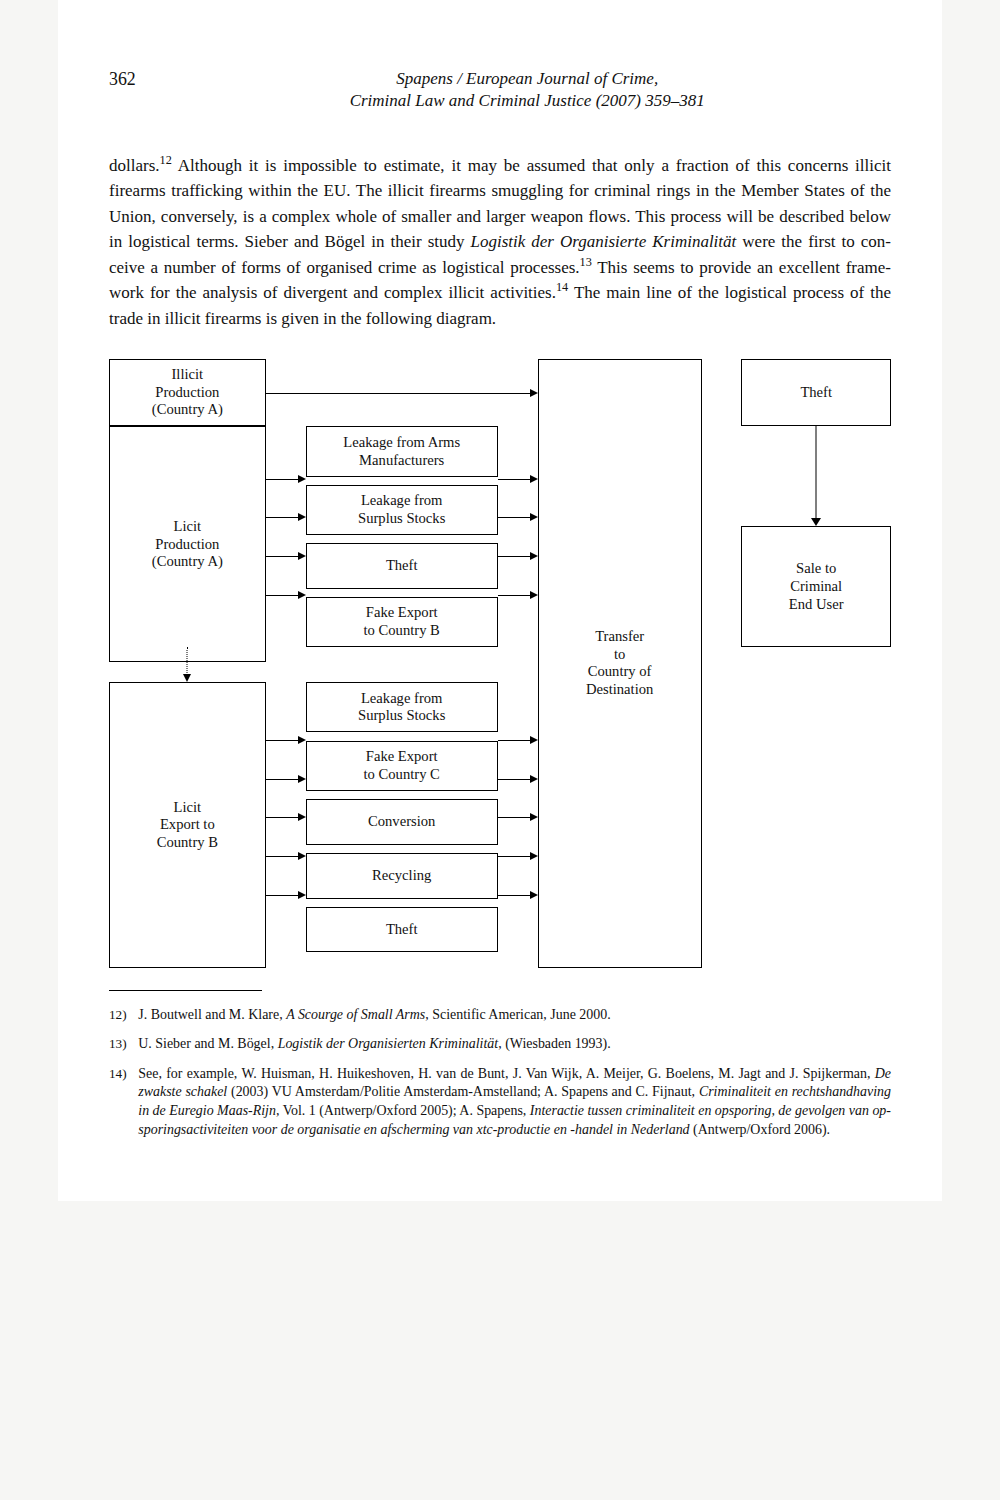362
Spapens / European Journal of Crime,
Criminal Law and Criminal Justice (2007) 359–381
dollars.12 Although it is impossible to estimate, it may be assumed that only a fraction of this concerns illicit firearms trafficking within the EU. The illicit firearms smuggling for criminal rings in the Member States of the Union, conversely, is a complex whole of smaller and larger weapon flows. This process will be described below in logistical terms. Sieber and Bögel in their study Logistik der Organisierte Kriminalität were the first to conceive a number of forms of organised crime as logistical processes.13 This seems to provide an excellent framework for the analysis of divergent and complex illicit activities.14 The main line of the logistical process of the trade in illicit firearms is given in the following diagram.
Illicit
Production
(Country A)
Transfer
to
Country of
Destination
Theft
Licit
Production
(Country A)
Leakage from Arms
Manufacturers
Leakage from
Surplus Stocks
Theft
Fake Export
to Country B
Sale to
Criminal
End User
Licit
Export to
Country B
Leakage from
Surplus Stocks
Fake Export
to Country C
Conversion
Recycling
Theft
12) J. Boutwell and M. Klare, A Scourge of Small Arms, Scientific American, June 2000.
13) U. Sieber and M. Bögel, Logistik der Organisierten Kriminalität, (Wiesbaden 1993).
14) See, for example, W. Huisman, H. Huikeshoven, H. van de Bunt, J. Van Wijk, A. Meijer, G. Boelens, M. Jagt and J. Spijkerman, De zwakste schakel (2003) VU Amsterdam/Politie Amsterdam-Amstelland; A. Spapens and C. Fijnaut, Criminaliteit en rechtshandhaving in de Euregio Maas-Rijn, Vol. 1 (Antwerp/Oxford 2005); A. Spapens, Interactie tussen criminaliteit en opsporing, de gevolgen van opsporingsactiviteiten voor de organisatie en afscherming van xtc-productie en -handel in Nederland (Antwerp/Oxford 2006).